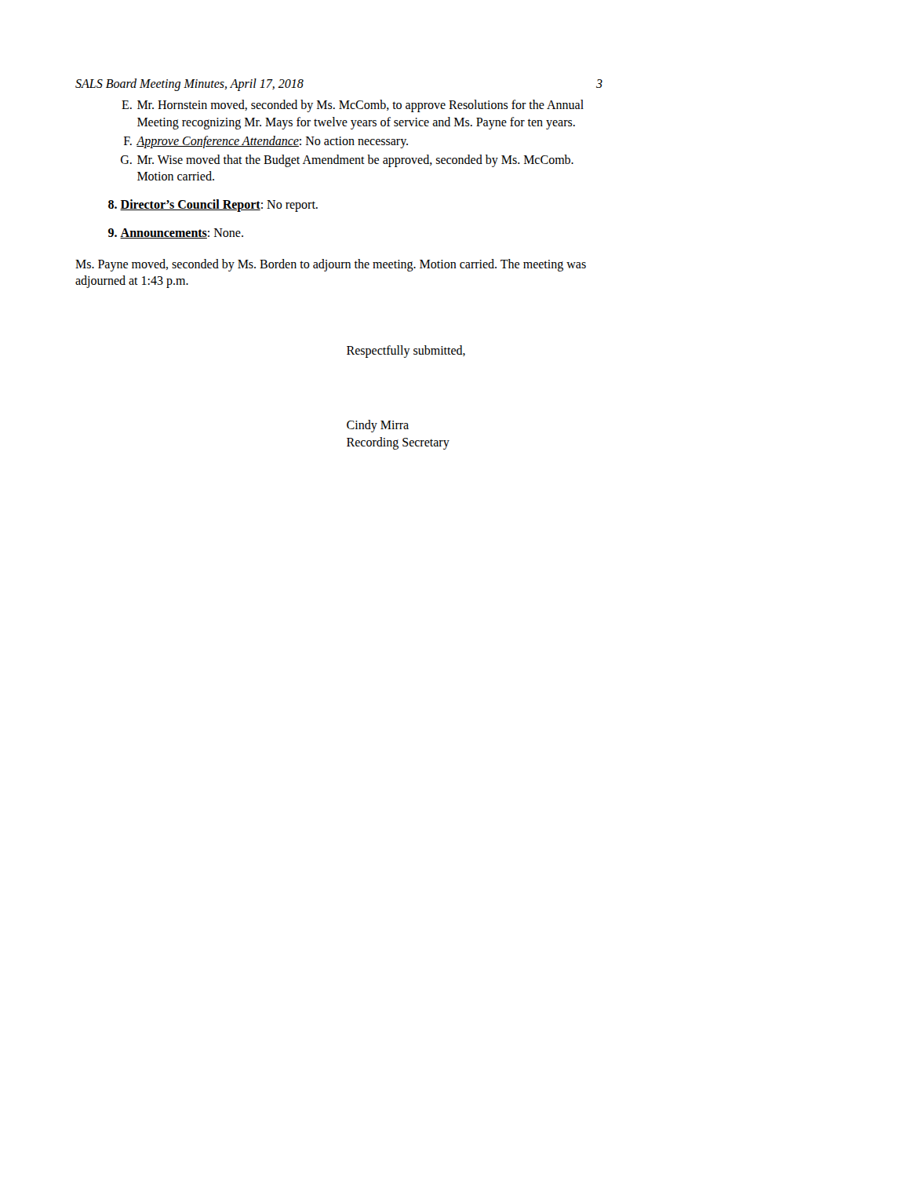SALS Board Meeting Minutes, April 17, 2018 3
Mr. Hornstein moved, seconded by Ms. McComb, to approve Resolutions for the Annual Meeting recognizing Mr. Mays for twelve years of service and Ms. Payne for ten years.
Approve Conference Attendance: No action necessary.
Mr. Wise moved that the Budget Amendment be approved, seconded by Ms. McComb. Motion carried.
Director’s Council Report: No report.
Announcements: None.
Ms. Payne moved, seconded by Ms. Borden to adjourn the meeting. Motion carried. The meeting was adjourned at 1:43 p.m.
Respectfully submitted,
Cindy Mirra
Recording Secretary